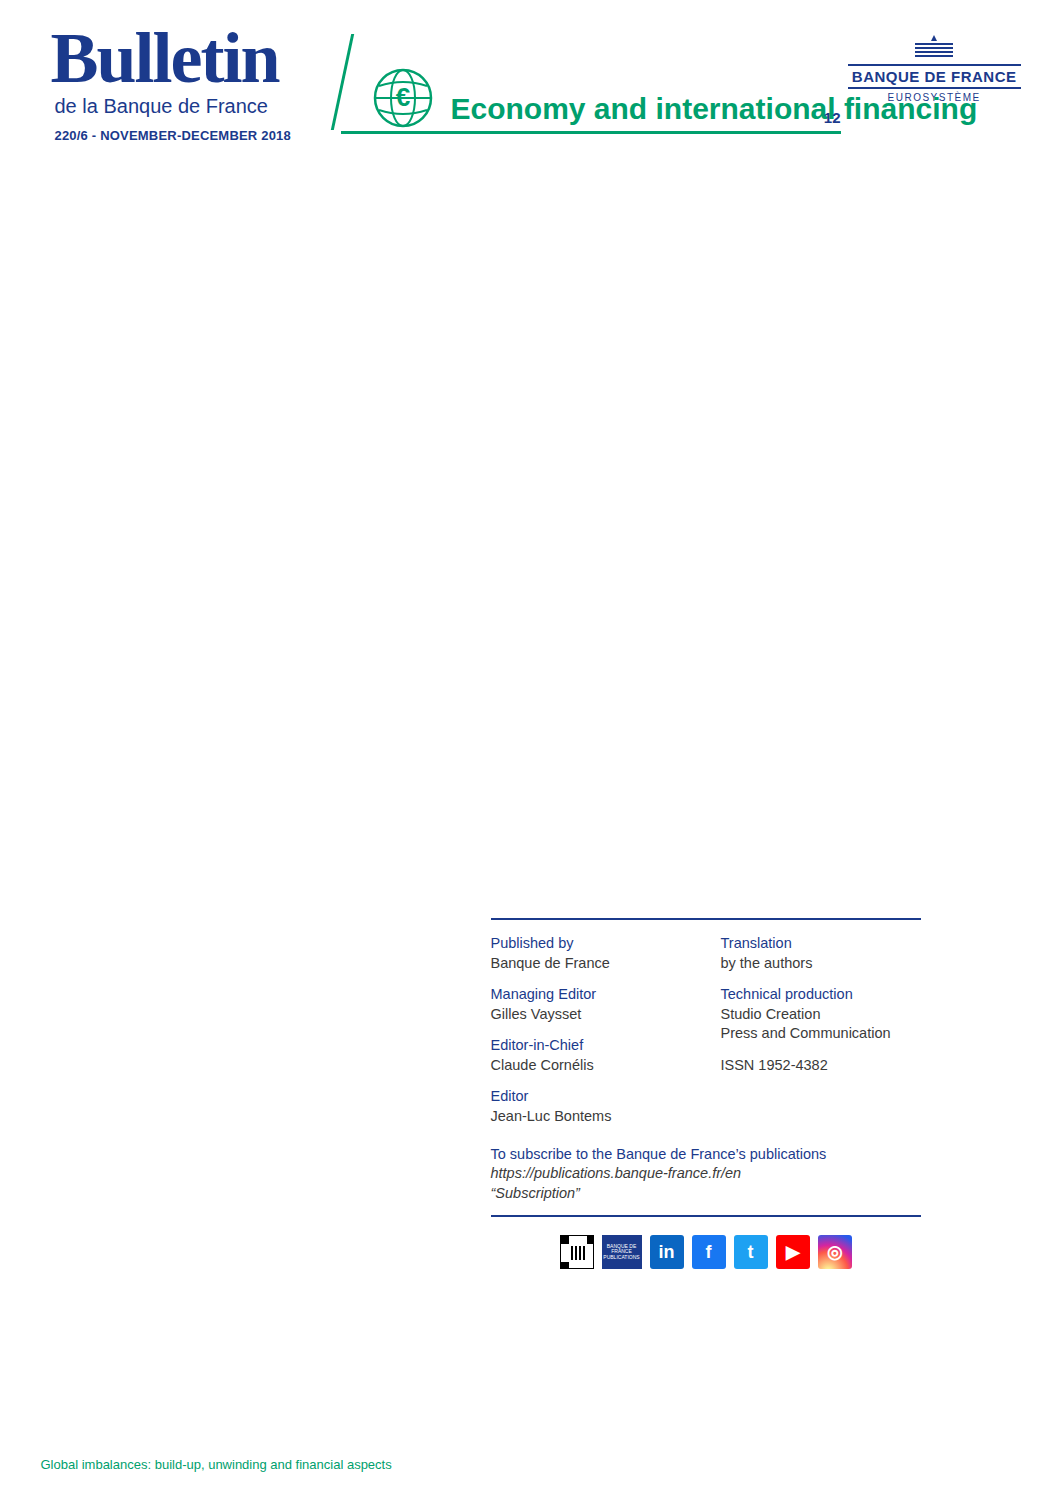Bulletin
de la Banque de France
220/6 - NOVEMBER-DECEMBER 2018
€
Economy and international financing
12
BANQUE DE FRANCE EUROSYSTÈME
Published by
Banque de France
Managing Editor
Gilles Vaysset
Editor-in-Chief
Claude Cornélis
Editor
Jean-Luc Bontems
Translation
by the authors
Technical production
Studio Creation
Press and Communication
ISSN 1952-4382
To subscribe to the Banque de France’s publications
https://publications.banque-france.fr/en
“Subscription”
BANQUE DE FRANCE
PUBLICATIONS
in
f
t
▶
◎
Global imbalances: build-up, unwinding and financial aspects